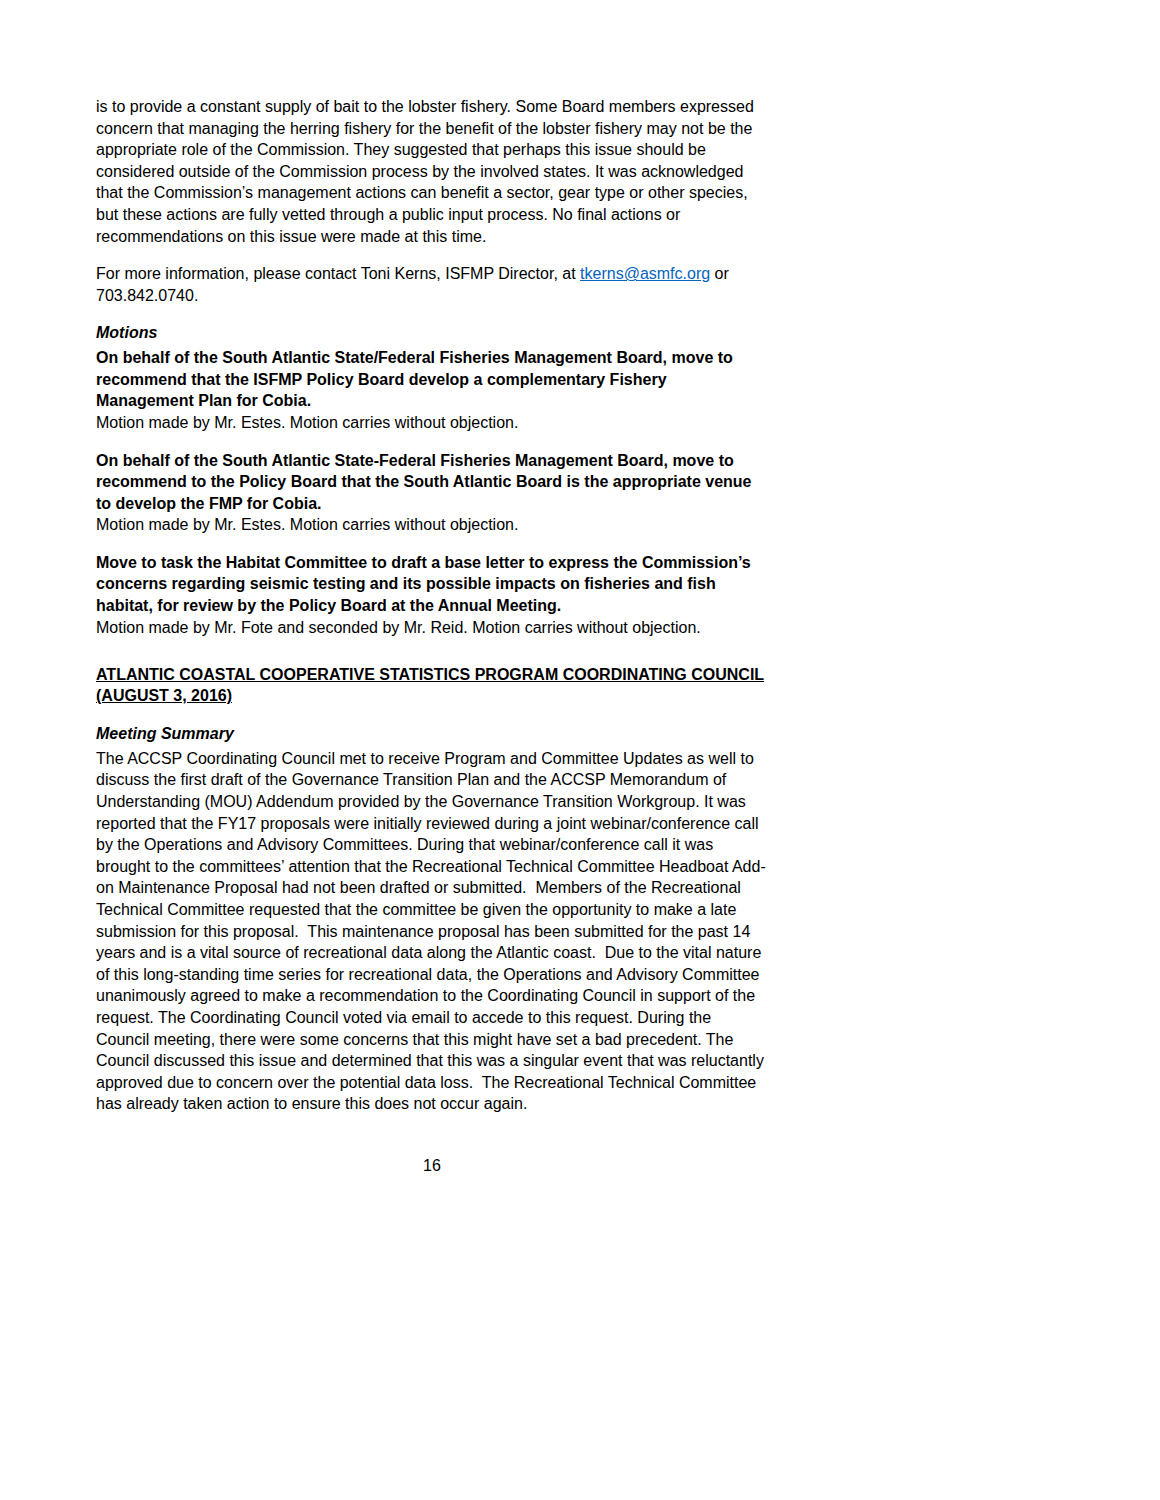is to provide a constant supply of bait to the lobster fishery. Some Board members expressed concern that managing the herring fishery for the benefit of the lobster fishery may not be the appropriate role of the Commission. They suggested that perhaps this issue should be considered outside of the Commission process by the involved states. It was acknowledged that the Commission’s management actions can benefit a sector, gear type or other species, but these actions are fully vetted through a public input process. No final actions or recommendations on this issue were made at this time.
For more information, please contact Toni Kerns, ISFMP Director, at tkerns@asmfc.org or 703.842.0740.
Motions
On behalf of the South Atlantic State/Federal Fisheries Management Board, move to recommend that the ISFMP Policy Board develop a complementary Fishery Management Plan for Cobia.
Motion made by Mr. Estes. Motion carries without objection.
On behalf of the South Atlantic State-Federal Fisheries Management Board, move to recommend to the Policy Board that the South Atlantic Board is the appropriate venue to develop the FMP for Cobia.
Motion made by Mr. Estes. Motion carries without objection.
Move to task the Habitat Committee to draft a base letter to express the Commission’s concerns regarding seismic testing and its possible impacts on fisheries and fish habitat, for review by the Policy Board at the Annual Meeting.
Motion made by Mr. Fote and seconded by Mr. Reid. Motion carries without objection.
ATLANTIC COASTAL COOPERATIVE STATISTICS PROGRAM COORDINATING COUNCIL (AUGUST 3, 2016)
Meeting Summary
The ACCSP Coordinating Council met to receive Program and Committee Updates as well to discuss the first draft of the Governance Transition Plan and the ACCSP Memorandum of Understanding (MOU) Addendum provided by the Governance Transition Workgroup. It was reported that the FY17 proposals were initially reviewed during a joint webinar/conference call by the Operations and Advisory Committees. During that webinar/conference call it was brought to the committees’ attention that the Recreational Technical Committee Headboat Add-on Maintenance Proposal had not been drafted or submitted. Members of the Recreational Technical Committee requested that the committee be given the opportunity to make a late submission for this proposal. This maintenance proposal has been submitted for the past 14 years and is a vital source of recreational data along the Atlantic coast. Due to the vital nature of this long-standing time series for recreational data, the Operations and Advisory Committee unanimously agreed to make a recommendation to the Coordinating Council in support of the request. The Coordinating Council voted via email to accede to this request. During the Council meeting, there were some concerns that this might have set a bad precedent. The Council discussed this issue and determined that this was a singular event that was reluctantly approved due to concern over the potential data loss. The Recreational Technical Committee has already taken action to ensure this does not occur again.
16